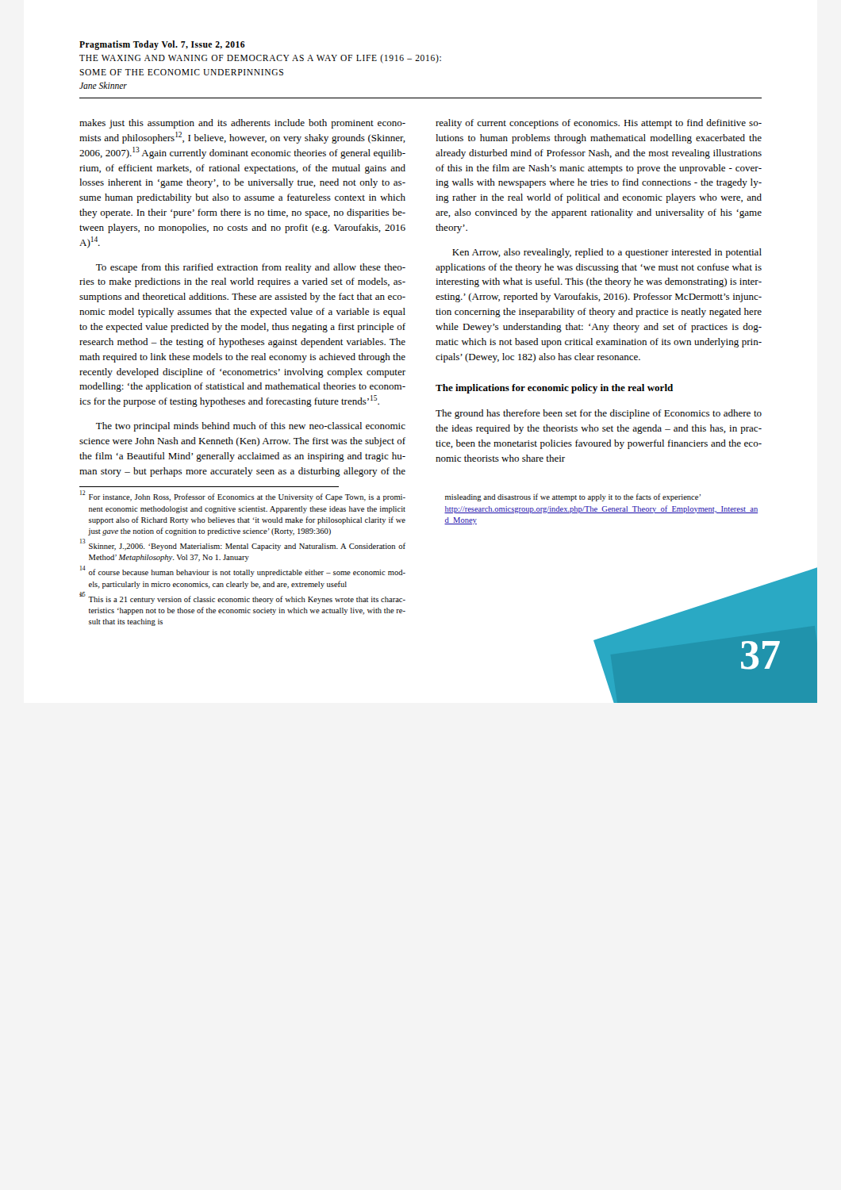Pragmatism Today Vol. 7, Issue 2, 2016
The waxing and waning of democracy as a way of life (1916 – 2016):
Some of the economic underpinnings
Jane Skinner
makes just this assumption and its adherents include both prominent economists and philosophers12, I believe, however, on very shaky grounds (Skinner, 2006, 2007).13 Again currently dominant economic theories of general equilibrium, of efficient markets, of rational expectations, of the mutual gains and losses inherent in ‘game theory’, to be universally true, need not only to assume human predictability but also to assume a featureless context in which they operate. In their ‘pure’ form there is no time, no space, no disparities between players, no monopolies, no costs and no profit (e.g. Varoufakis, 2016 A)14.
To escape from this rarified extraction from reality and allow these theories to make predictions in the real world requires a varied set of models, assumptions and theoretical additions. These are assisted by the fact that an economic model typically assumes that the expected value of a variable is equal to the expected value predicted by the model, thus negating a first principle of research method – the testing of hypotheses against dependent variables. The math required to link these models to the real economy is achieved through the recently developed discipline of ‘econometrics’ involving complex computer modelling: ‘the application of statistical and mathematical theories to economics for the purpose of testing hypotheses and forecasting future trends’15.
The two principal minds behind much of this new neo-classical economic science were John Nash and Kenneth (Ken) Arrow. The first was the subject of the film ‘a Beautiful Mind’ generally acclaimed as an inspiring and tragic human story – but perhaps more accurately seen as a disturbing allegory of the reality of current conceptions of economics. His attempt to find definitive solutions to human problems through mathematical modelling exacerbated the already disturbed mind of Professor Nash, and the most revealing illustrations of this in the film are Nash’s manic attempts to prove the unprovable - covering walls with newspapers where he tries to find connections - the tragedy lying rather in the real world of political and economic players who were, and are, also convinced by the apparent rationality and universality of his ‘game theory’.
Ken Arrow, also revealingly, replied to a questioner interested in potential applications of the theory he was discussing that ‘we must not confuse what is interesting with what is useful. This (the theory he was demonstrating) is interesting.’ (Arrow, reported by Varoufakis, 2016). Professor McDermott’s injunction concerning the inseparability of theory and practice is neatly negated here while Dewey’s understanding that: ‘Any theory and set of practices is dogmatic which is not based upon critical examination of its own underlying principals’ (Dewey, loc 182) also has clear resonance.
The implications for economic policy in the real world
The ground has therefore been set for the discipline of Economics to adhere to the ideas required by the theorists who set the agenda – and this has, in practice, been the monetarist policies favoured by powerful financiers and the economic theorists who share their
12 For instance, John Ross, Professor of Economics at the University of Cape Town, is a prominent economic methodologist and cognitive scientist. Apparently these ideas have the implicit support also of Richard Rorty who believes that ‘it would make for philosophical clarity if we just gave the notion of cognition to predictive science’ (Rorty, 1989:360)
13 Skinner, J.,2006. ‘Beyond Materialism: Mental Capacity and Naturalism. A Consideration of Method’ Metaphilosophy. Vol 37, No 1. January
14 of course because human behaviour is not totally unpredictable either – some economic models, particularly in micro economics, can clearly be, and are, extremely useful
15 This is a 21st century version of classic economic theory of which Keynes wrote that its characteristics ‘happen not to be those of the economic society in which we actually live, with the result that its teaching is
misleading and disastrous if we attempt to apply it to the facts of experience’
http://research.omicsgroup.org/index.php/The_General_Theory_of_Employment,_Interest_and_Money
37